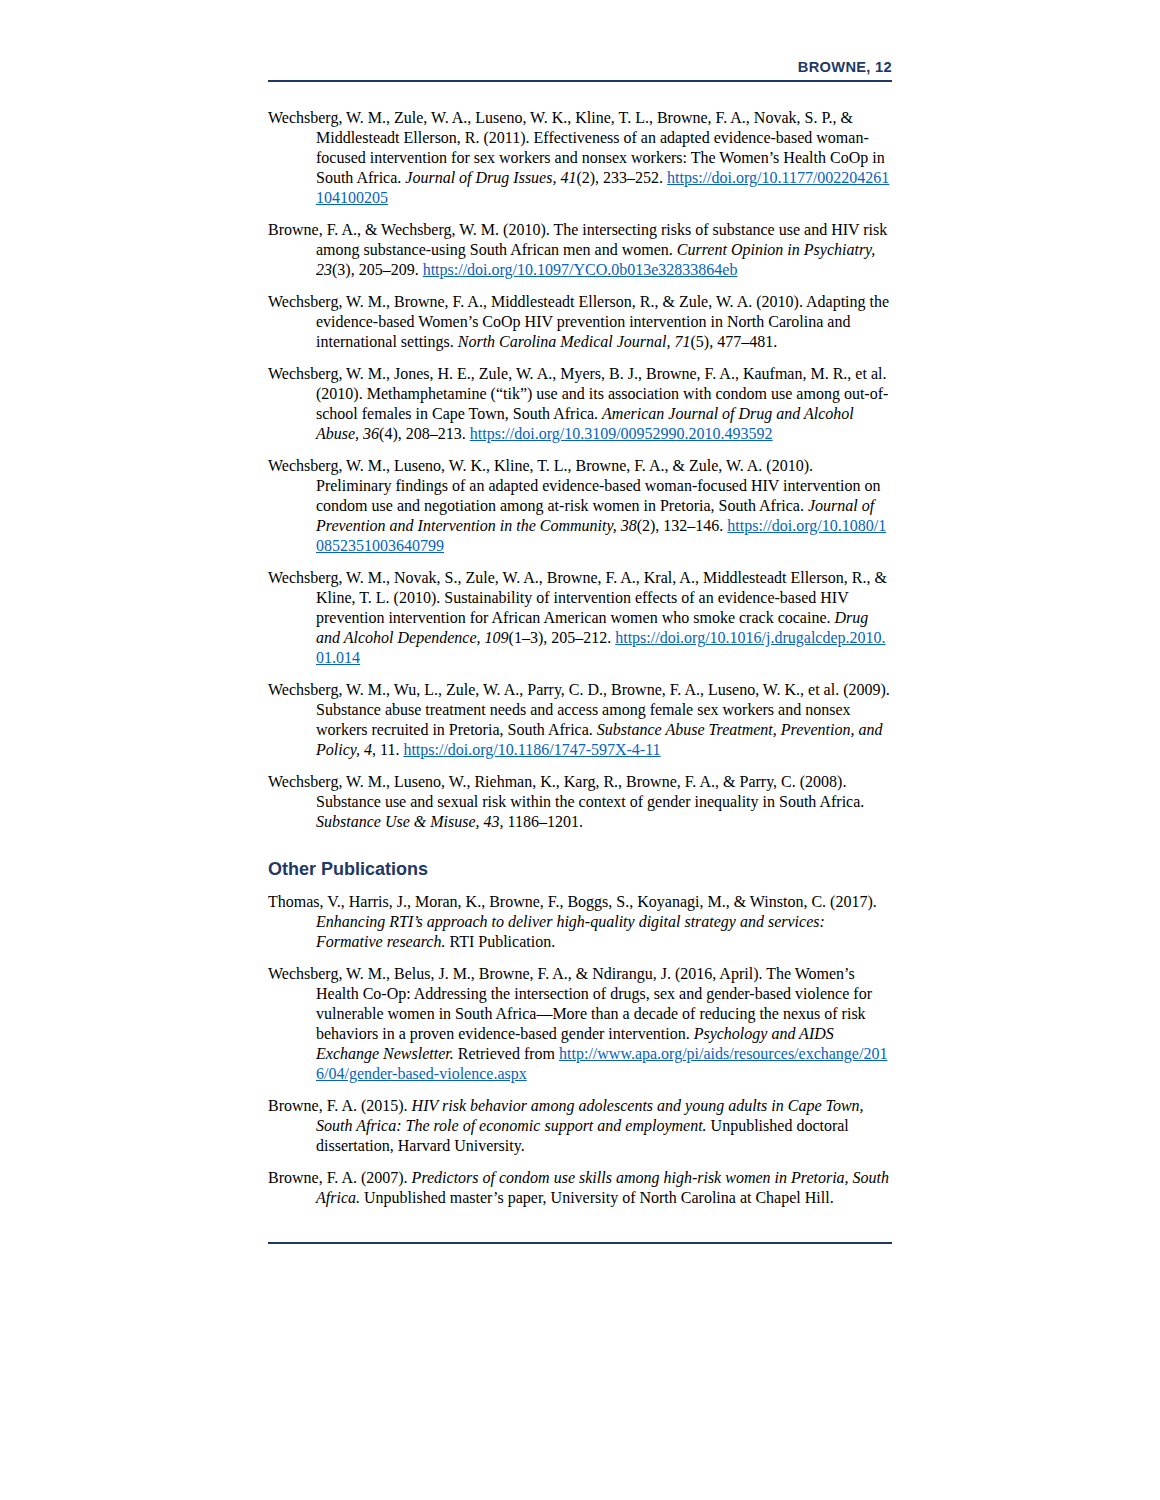BROWNE, 12
Wechsberg, W. M., Zule, W. A., Luseno, W. K., Kline, T. L., Browne, F. A., Novak, S. P., & Middlesteadt Ellerson, R. (2011). Effectiveness of an adapted evidence-based woman-focused intervention for sex workers and nonsex workers: The Women’s Health CoOp in South Africa. Journal of Drug Issues, 41(2), 233–252. https://doi.org/10.1177/002204261104100205
Browne, F. A., & Wechsberg, W. M. (2010). The intersecting risks of substance use and HIV risk among substance-using South African men and women. Current Opinion in Psychiatry, 23(3), 205–209. https://doi.org/10.1097/YCO.0b013e32833864eb
Wechsberg, W. M., Browne, F. A., Middlesteadt Ellerson, R., & Zule, W. A. (2010). Adapting the evidence-based Women’s CoOp HIV prevention intervention in North Carolina and international settings. North Carolina Medical Journal, 71(5), 477–481.
Wechsberg, W. M., Jones, H. E., Zule, W. A., Myers, B. J., Browne, F. A., Kaufman, M. R., et al. (2010). Methamphetamine (“tik”) use and its association with condom use among out-of-school females in Cape Town, South Africa. American Journal of Drug and Alcohol Abuse, 36(4), 208–213. https://doi.org/10.3109/00952990.2010.493592
Wechsberg, W. M., Luseno, W. K., Kline, T. L., Browne, F. A., & Zule, W. A. (2010). Preliminary findings of an adapted evidence-based woman-focused HIV intervention on condom use and negotiation among at-risk women in Pretoria, South Africa. Journal of Prevention and Intervention in the Community, 38(2), 132–146. https://doi.org/10.1080/10852351003640799
Wechsberg, W. M., Novak, S., Zule, W. A., Browne, F. A., Kral, A., Middlesteadt Ellerson, R., & Kline, T. L. (2010). Sustainability of intervention effects of an evidence-based HIV prevention intervention for African American women who smoke crack cocaine. Drug and Alcohol Dependence, 109(1–3), 205–212. https://doi.org/10.1016/j.drugalcdep.2010.01.014
Wechsberg, W. M., Wu, L., Zule, W. A., Parry, C. D., Browne, F. A., Luseno, W. K., et al. (2009). Substance abuse treatment needs and access among female sex workers and nonsex workers recruited in Pretoria, South Africa. Substance Abuse Treatment, Prevention, and Policy, 4, 11. https://doi.org/10.1186/1747-597X-4-11
Wechsberg, W. M., Luseno, W., Riehman, K., Karg, R., Browne, F. A., & Parry, C. (2008). Substance use and sexual risk within the context of gender inequality in South Africa. Substance Use & Misuse, 43, 1186–1201.
Other Publications
Thomas, V., Harris, J., Moran, K., Browne, F., Boggs, S., Koyanagi, M., & Winston, C. (2017). Enhancing RTI’s approach to deliver high-quality digital strategy and services: Formative research. RTI Publication.
Wechsberg, W. M., Belus, J. M., Browne, F. A., & Ndirangu, J. (2016, April). The Women’s Health Co-Op: Addressing the intersection of drugs, sex and gender-based violence for vulnerable women in South Africa—More than a decade of reducing the nexus of risk behaviors in a proven evidence-based gender intervention. Psychology and AIDS Exchange Newsletter. Retrieved from http://www.apa.org/pi/aids/resources/exchange/2016/04/gender-based-violence.aspx
Browne, F. A. (2015). HIV risk behavior among adolescents and young adults in Cape Town, South Africa: The role of economic support and employment. Unpublished doctoral dissertation, Harvard University.
Browne, F. A. (2007). Predictors of condom use skills among high-risk women in Pretoria, South Africa. Unpublished master’s paper, University of North Carolina at Chapel Hill.